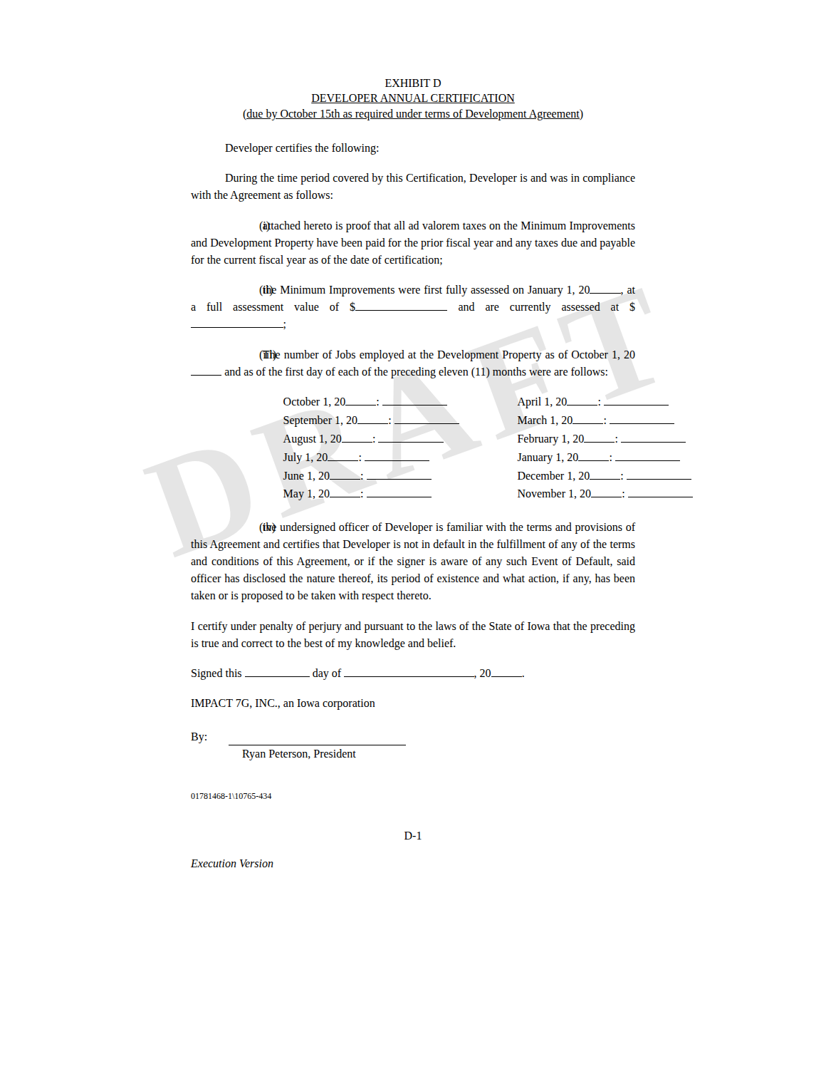DRAFT
EXHIBIT D
DEVELOPER ANNUAL CERTIFICATION
(due by October 15th as required under terms of Development Agreement)
Developer certifies the following:
During the time period covered by this Certification, Developer is and was in compliance with the Agreement as follows:
(i) attached hereto is proof that all ad valorem taxes on the Minimum Improvements and Development Property have been paid for the prior fiscal year and any taxes due and payable for the current fiscal year as of the date of certification;
(ii) the Minimum Improvements were first fully assessed on January 1, 20 , at a full assessment value of $ and are currently assessed at $ ;
(iii) The number of Jobs employed at the Development Property as of October 1, 20 and as of the first day of each of the preceding eleven (11) months were are follows:
| October 1, 20 : | April 1, 20 : |
| September 1, 20 : | March 1, 20 : |
| August 1, 20 : | February 1, 20 : |
| July 1, 20 : | January 1, 20 : |
| June 1, 20 : | December 1, 20 : |
| May 1, 20 : | November 1, 20 : |
(iv) the undersigned officer of Developer is familiar with the terms and provisions of this Agreement and certifies that Developer is not in default in the fulfillment of any of the terms and conditions of this Agreement, or if the signer is aware of any such Event of Default, said officer has disclosed the nature thereof, its period of existence and what action, if any, has been taken or is proposed to be taken with respect thereto.
I certify under penalty of perjury and pursuant to the laws of the State of Iowa that the preceding is true and correct to the best of my knowledge and belief.
Signed this day of , 20 .
IMPACT 7G, INC., an Iowa corporation
By:
Ryan Peterson, President
01781468-1\10765-434
D-1
Execution Version